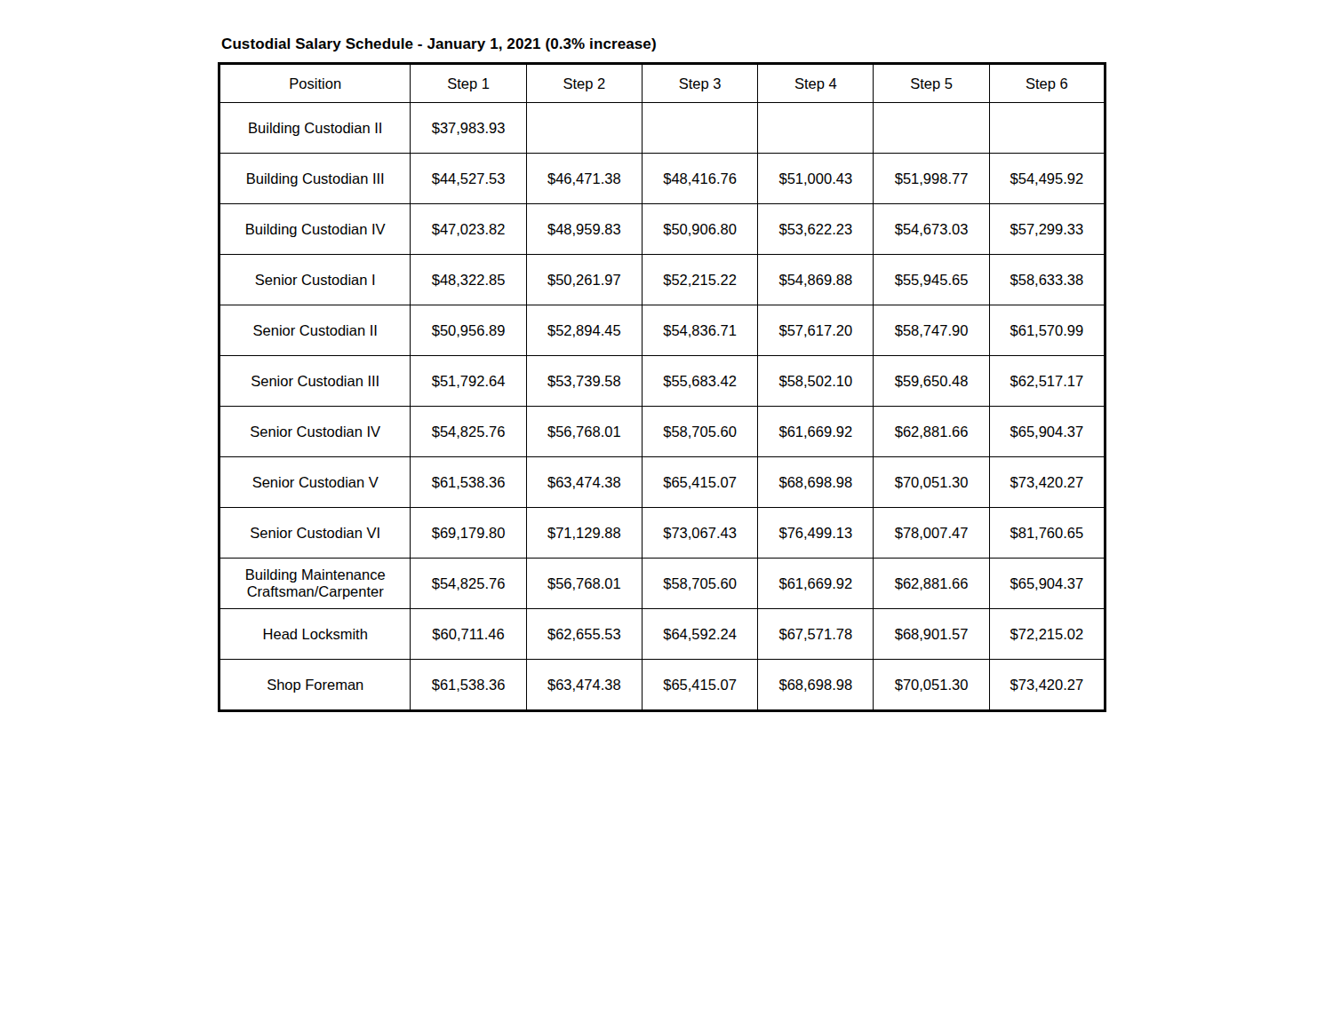Custodial Salary Schedule - January 1, 2021 (0.3% increase)
| Position | Step 1 | Step 2 | Step 3 | Step 4 | Step 5 | Step 6 |
| --- | --- | --- | --- | --- | --- | --- |
| Building Custodian II | $37,983.93 | | | | | |
| Building Custodian III | $44,527.53 | $46,471.38 | $48,416.76 | $51,000.43 | $51,998.77 | $54,495.92 |
| Building Custodian IV | $47,023.82 | $48,959.83 | $50,906.80 | $53,622.23 | $54,673.03 | $57,299.33 |
| Senior Custodian I | $48,322.85 | $50,261.97 | $52,215.22 | $54,869.88 | $55,945.65 | $58,633.38 |
| Senior Custodian II | $50,956.89 | $52,894.45 | $54,836.71 | $57,617.20 | $58,747.90 | $61,570.99 |
| Senior Custodian III | $51,792.64 | $53,739.58 | $55,683.42 | $58,502.10 | $59,650.48 | $62,517.17 |
| Senior Custodian IV | $54,825.76 | $56,768.01 | $58,705.60 | $61,669.92 | $62,881.66 | $65,904.37 |
| Senior Custodian V | $61,538.36 | $63,474.38 | $65,415.07 | $68,698.98 | $70,051.30 | $73,420.27 |
| Senior Custodian VI | $69,179.80 | $71,129.88 | $73,067.43 | $76,499.13 | $78,007.47 | $81,760.65 |
| Building Maintenance Craftsman/Carpenter | $54,825.76 | $56,768.01 | $58,705.60 | $61,669.92 | $62,881.66 | $65,904.37 |
| Head Locksmith | $60,711.46 | $62,655.53 | $64,592.24 | $67,571.78 | $68,901.57 | $72,215.02 |
| Shop Foreman | $61,538.36 | $63,474.38 | $65,415.07 | $68,698.98 | $70,051.30 | $73,420.27 |